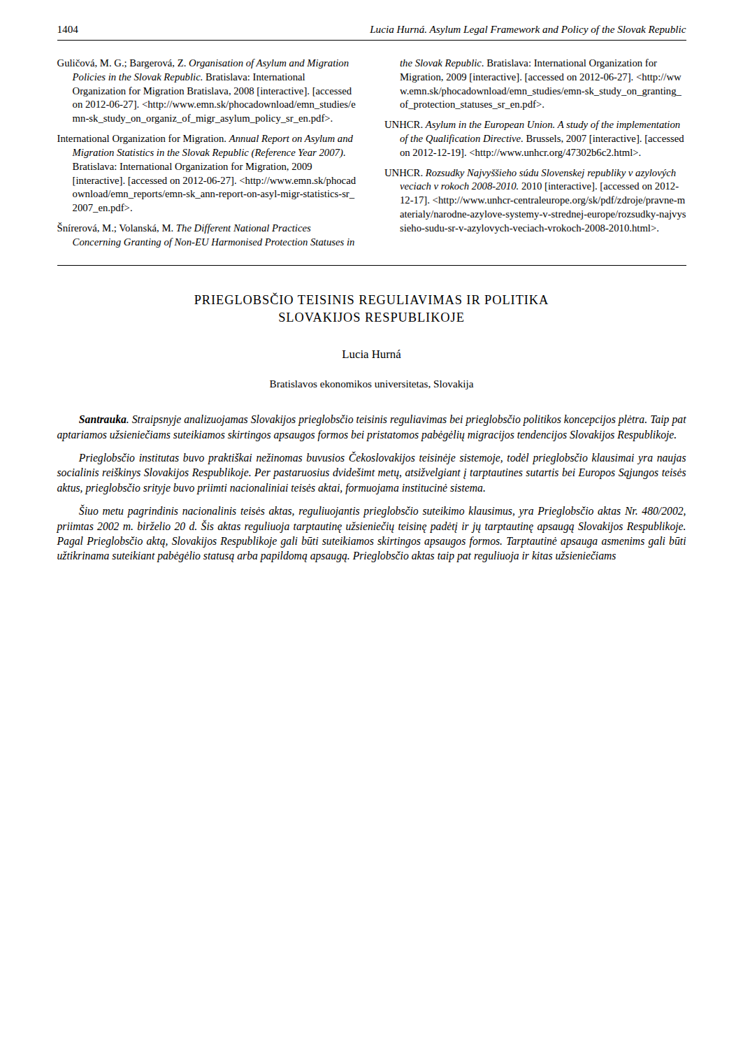1404 Lucia Hurná. Asylum Legal Framework and Policy of the Slovak Republic
Guličová, M. G.; Bargerová, Z. Organisation of Asylum and Migration Policies in the Slovak Republic. Bratislava: International Organization for Migration Bratislava, 2008 [interactive]. [accessed on 2012-06-27]. <http://www.emn.sk/phocadownload/emn_studies/emn-sk_study_on_organiz_of_migr_asylum_policy_sr_en.pdf>.
International Organization for Migration. Annual Report on Asylum and Migration Statistics in the Slovak Republic (Reference Year 2007). Bratislava: International Organization for Migration, 2009 [interactive]. [accessed on 2012-06-27]. <http://www.emn.sk/phocadownload/emn_reports/emn-sk_ann-report-on-asyl-migr-statistics-sr_2007_en.pdf>.
Šnírerová, M.; Volanská, M. The Different National Practices Concerning Granting of Non-EU Harmonised Protection Statuses in the Slovak Republic. Bratislava: International Organization for Migration, 2009 [interactive]. [accessed on 2012-06-27]. <http://www.emn.sk/phocadownload/emn_studies/emn-sk_study_on_granting_of_protection_statuses_sr_en.pdf>.
UNHCR. Asylum in the European Union. A study of the implementation of the Qualification Directive. Brussels, 2007 [interactive]. [accessed on 2012-12-19]. <http://www.unhcr.org/47302b6c2.html>.
UNHCR. Rozsudky Najvyššieho súdu Slovenskej republiky v azylových veciach v rokoch 2008-2010. 2010 [interactive]. [accessed on 2012-12-17]. <http://www.unhcr-centraleurope.org/sk/pdf/zdroje/pravne-materialy/narodne-azylove-systemy-v-strednej-europe/rozsudky-najvyssieho-sudu-sr-v-azylovych-veciach-vrokoch-2008-2010.html>.
PRIEGLOBSČIO TEISINIS REGULIAVIMAS IR POLITIKA
SLOVAKIJOS RESPUBLIKOJE
Lucia Hurná
Bratislavos ekonomikos universitetas, Slovakija
Santrauka. Straipsnyje analizuojamas Slovakijos prieglobsčio teisinis reguliavimas bei prieglobsčio politikos koncepcijos plėtra. Taip pat aptariamos užsieniečiams suteikiamos skirtingos apsaugos formos bei pristatomos pabėgėlių migracijos tendencijos Slovakijos Respublikoje.
Prieglobsčio institutas buvo praktiškai nežinomas buvusios Čekoslovakijos teisinėje sistemoje, todėl prieglobsčio klausimai yra naujas socialinis reiškinys Slovakijos Respublikoje. Per pastaruosius dvidešimt metų, atsižvelgiant į tarptautines sutartis bei Europos Sąjungos teisės aktus, prieglobsčio srityje buvo priimti nacionaliniai teisės aktai, formuojama institucinė sistema.
Šiuo metu pagrindinis nacionalinis teisės aktas, reguliuojantis prieglobsčio suteikimo klausimus, yra Prieglobsčio aktas Nr. 480/2002, priimtas 2002 m. birželio 20 d. Šis aktas reguliuoja tarptautinę užsieniečių teisinę padėtį ir jų tarptautinę apsaugą Slovakijos Respublikoje. Pagal Prieglobsčio aktą, Slovakijos Respublikoje gali būti suteikiamos skirtingos apsaugos formos. Tarptautinė apsauga asmenims gali būti užtikrinama suteikiant pabėgėlio statusą arba papildomą apsaugą. Prieglobsčio aktas taip pat reguliuoja ir kitas užsieniečiams